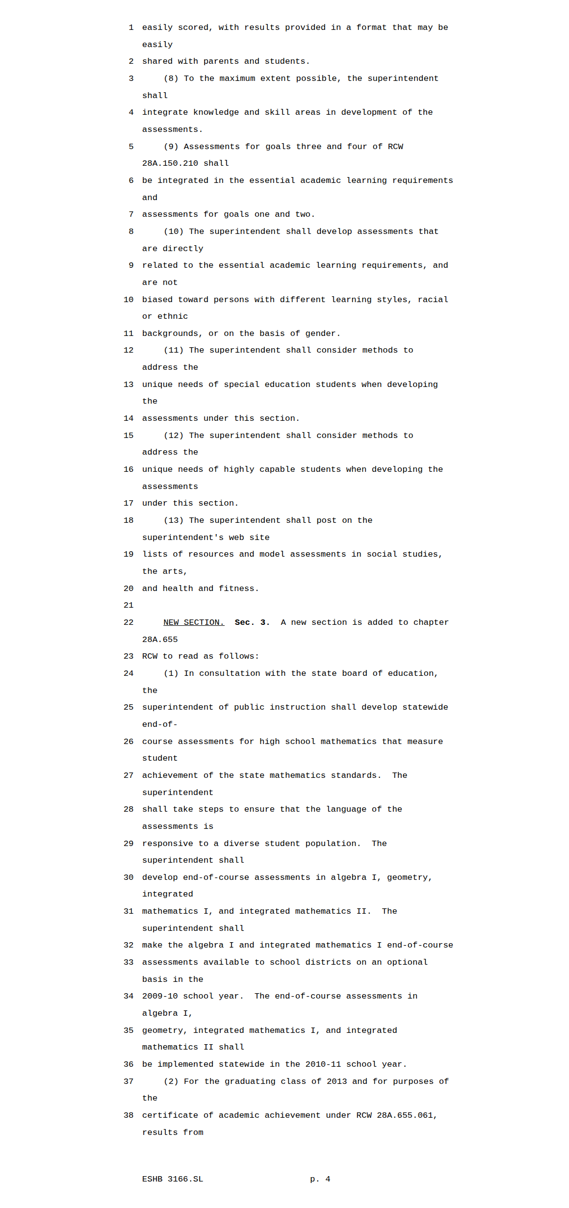easily scored, with results provided in a format that may be easily
shared with parents and students.
(8) To the maximum extent possible, the superintendent shall
integrate knowledge and skill areas in development of the assessments.
(9) Assessments for goals three and four of RCW 28A.150.210 shall
be integrated in the essential academic learning requirements and
assessments for goals one and two.
(10) The superintendent shall develop assessments that are directly
related to the essential academic learning requirements, and are not
biased toward persons with different learning styles, racial or ethnic
backgrounds, or on the basis of gender.
(11) The superintendent shall consider methods to address the
unique needs of special education students when developing the
assessments under this section.
(12) The superintendent shall consider methods to address the
unique needs of highly capable students when developing the assessments
under this section.
(13) The superintendent shall post on the superintendent's web site
lists of resources and model assessments in social studies, the arts,
and health and fitness.
NEW SECTION. Sec. 3. A new section is added to chapter 28A.655
RCW to read as follows:
(1) In consultation with the state board of education, the
superintendent of public instruction shall develop statewide end-of-
course assessments for high school mathematics that measure student
achievement of the state mathematics standards. The superintendent
shall take steps to ensure that the language of the assessments is
responsive to a diverse student population. The superintendent shall
develop end-of-course assessments in algebra I, geometry, integrated
mathematics I, and integrated mathematics II. The superintendent shall
make the algebra I and integrated mathematics I end-of-course
assessments available to school districts on an optional basis in the
2009-10 school year. The end-of-course assessments in algebra I,
geometry, integrated mathematics I, and integrated mathematics II shall
be implemented statewide in the 2010-11 school year.
(2) For the graduating class of 2013 and for purposes of the
certificate of academic achievement under RCW 28A.655.061, results from
ESHB 3166.SL p. 4